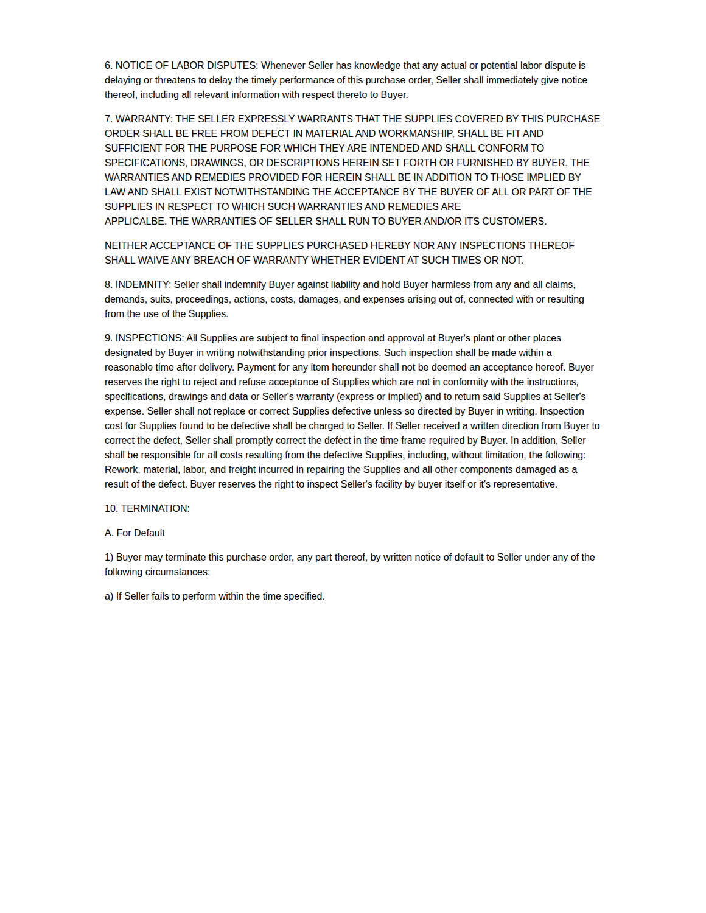6. NOTICE OF LABOR DISPUTES: Whenever Seller has knowledge that any actual or potential labor dispute is delaying or threatens to delay the timely performance of this purchase order, Seller shall immediately give notice thereof, including all relevant information with respect thereto to Buyer.
7. WARRANTY: THE SELLER EXPRESSLY WARRANTS THAT THE SUPPLIES COVERED BY THIS PURCHASE ORDER SHALL BE FREE FROM DEFECT IN MATERIAL AND WORKMANSHIP, SHALL BE FIT AND SUFFICIENT FOR THE PURPOSE FOR WHICH THEY ARE INTENDED AND SHALL CONFORM TO SPECIFICATIONS, DRAWINGS, OR DESCRIPTIONS HEREIN SET FORTH OR FURNISHED BY BUYER. THE WARRANTIES AND REMEDIES PROVIDED FOR HEREIN SHALL BE IN ADDITION TO THOSE IMPLIED BY LAW AND SHALL EXIST NOTWITHSTANDING THE ACCEPTANCE BY THE BUYER OF ALL OR PART OF THE SUPPLIES IN RESPECT TO WHICH SUCH WARRANTIES AND REMEDIES ARE
APPLICALBE. THE WARRANTIES OF SELLER SHALL RUN TO BUYER AND/OR ITS CUSTOMERS.
NEITHER ACCEPTANCE OF THE SUPPLIES PURCHASED HEREBY NOR ANY INSPECTIONS THEREOF SHALL WAIVE ANY BREACH OF WARRANTY WHETHER EVIDENT AT SUCH TIMES OR NOT.
8. INDEMNITY: Seller shall indemnify Buyer against liability and hold Buyer harmless from any and all claims, demands, suits, proceedings, actions, costs, damages, and expenses arising out of, connected with or resulting from the use of the Supplies.
9. INSPECTIONS: All Supplies are subject to final inspection and approval at Buyer's plant or other places designated by Buyer in writing notwithstanding prior inspections. Such inspection shall be made within a reasonable time after delivery. Payment for any item hereunder shall not be deemed an acceptance hereof. Buyer reserves the right to reject and refuse acceptance of Supplies which are not in conformity with the instructions, specifications, drawings and data or Seller's warranty (express or implied) and to return said Supplies at Seller's expense. Seller shall not replace or correct Supplies defective unless so directed by Buyer in writing. Inspection cost for Supplies found to be defective shall be charged to Seller. If Seller received a written direction from Buyer to correct the defect, Seller shall promptly correct the defect in the time frame required by Buyer. In addition, Seller shall be responsible for all costs resulting from the defective Supplies, including, without limitation, the following: Rework, material, labor, and freight incurred in repairing the Supplies and all other components damaged as a result of the defect. Buyer reserves the right to inspect Seller's facility by buyer itself or it's representative.
10. TERMINATION:
A. For Default
1) Buyer may terminate this purchase order, any part thereof, by written notice of default to Seller under any of the following circumstances:
a) If Seller fails to perform within the time specified.